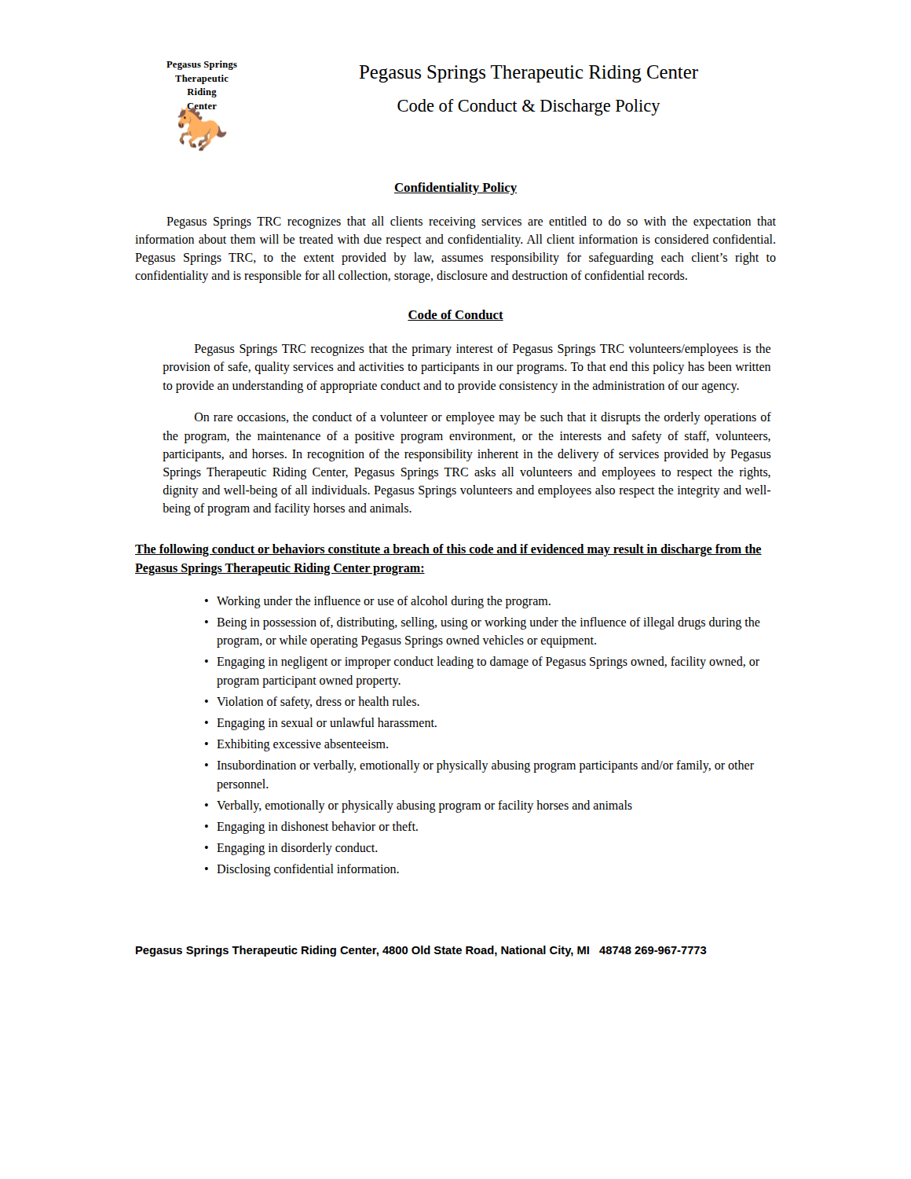Pegasus Springs
Therapeutic
Riding
Center 🐎
Pegasus Springs Therapeutic Riding Center
Code of Conduct & Discharge Policy
Confidentiality Policy
Pegasus Springs TRC recognizes that all clients receiving services are entitled to do so with the expectation that information about them will be treated with due respect and confidentiality. All client information is considered confidential. Pegasus Springs TRC, to the extent provided by law, assumes responsibility for safeguarding each client’s right to confidentiality and is responsible for all collection, storage, disclosure and destruction of confidential records.
Code of Conduct
Pegasus Springs TRC recognizes that the primary interest of Pegasus Springs TRC volunteers/employees is the provision of safe, quality services and activities to participants in our programs. To that end this policy has been written to provide an understanding of appropriate conduct and to provide consistency in the administration of our agency.
On rare occasions, the conduct of a volunteer or employee may be such that it disrupts the orderly operations of the program, the maintenance of a positive program environment, or the interests and safety of staff, volunteers, participants, and horses. In recognition of the responsibility inherent in the delivery of services provided by Pegasus Springs Therapeutic Riding Center, Pegasus Springs TRC asks all volunteers and employees to respect the rights, dignity and well-being of all individuals. Pegasus Springs volunteers and employees also respect the integrity and well-being of program and facility horses and animals.
The following conduct or behaviors constitute a breach of this code and if evidenced may result in discharge from the Pegasus Springs Therapeutic Riding Center program:
Working under the influence or use of alcohol during the program.
Being in possession of, distributing, selling, using or working under the influence of illegal drugs during the program, or while operating Pegasus Springs owned vehicles or equipment.
Engaging in negligent or improper conduct leading to damage of Pegasus Springs owned, facility owned, or program participant owned property.
Violation of safety, dress or health rules.
Engaging in sexual or unlawful harassment.
Exhibiting excessive absenteeism.
Insubordination or verbally, emotionally or physically abusing program participants and/or family, or other personnel.
Verbally, emotionally or physically abusing program or facility horses and animals
Engaging in dishonest behavior or theft.
Engaging in disorderly conduct.
Disclosing confidential information.
Pegasus Springs Therapeutic Riding Center, 4800 Old State Road, National City, MI 48748 269-967-7773